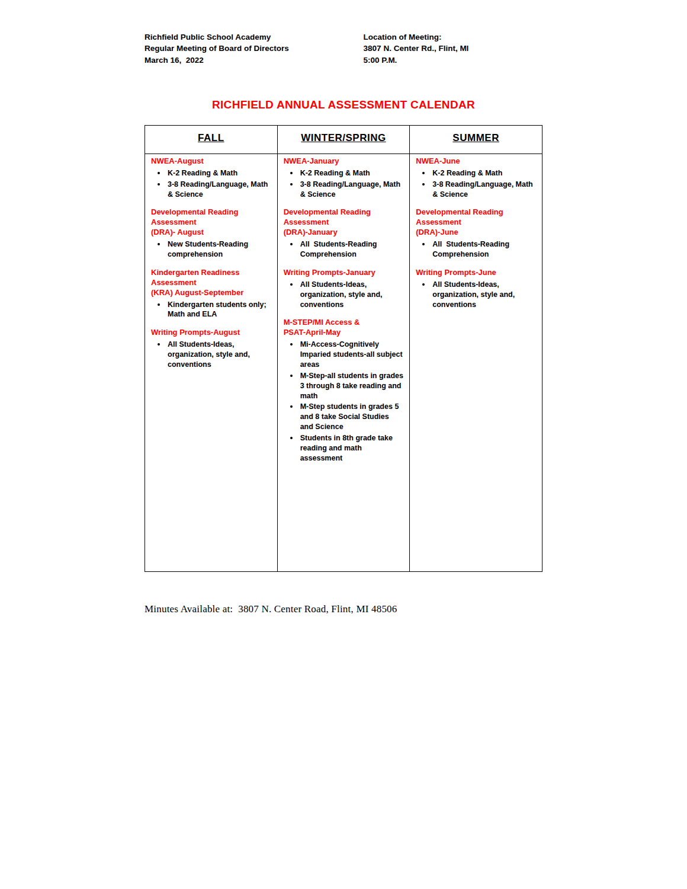| Richfield Public School Academy | Location of Meeting: |
| Regular Meeting of Board of Directors | 3807 N. Center Rd., Flint, MI |
| March 16, 2022 | 5:00 P.M. |
RICHFIELD ANNUAL ASSESSMENT CALENDAR
| FALL | WINTER/SPRING | SUMMER |
| --- | --- | --- |
| NWEA-August K-2 Reading & Math 3-8 Reading/Language, Math & Science Developmental Reading Assessment (DRA)- August New Students-Reading comprehension Kindergarten Readiness Assessment (KRA) August-September Kindergarten students only; Math and ELA Writing Prompts-August All Students-Ideas, organization, style and, conventions | NWEA-January K-2 Reading & Math 3-8 Reading/Language, Math & Science Developmental Reading Assessment (DRA)-January All Students-Reading Comprehension Writing Prompts-January All Students-Ideas, organization, style and, conventions M-STEP/MI Access & PSAT-April-May Mi-Access-Cognitively Imparied students-all subject areas M-Step-all students in grades 3 through 8 take reading and math M-Step students in grades 5 and 8 take Social Studies and Science Students in 8th grade take reading and math assessment | NWEA-June K-2 Reading & Math 3-8 Reading/Language, Math & Science Developmental Reading Assessment (DRA)-June All Students-Reading Comprehension Writing Prompts-June All Students-Ideas, organization, style and, conventions |
Minutes Available at: 3807 N. Center Road, Flint, MI 48506